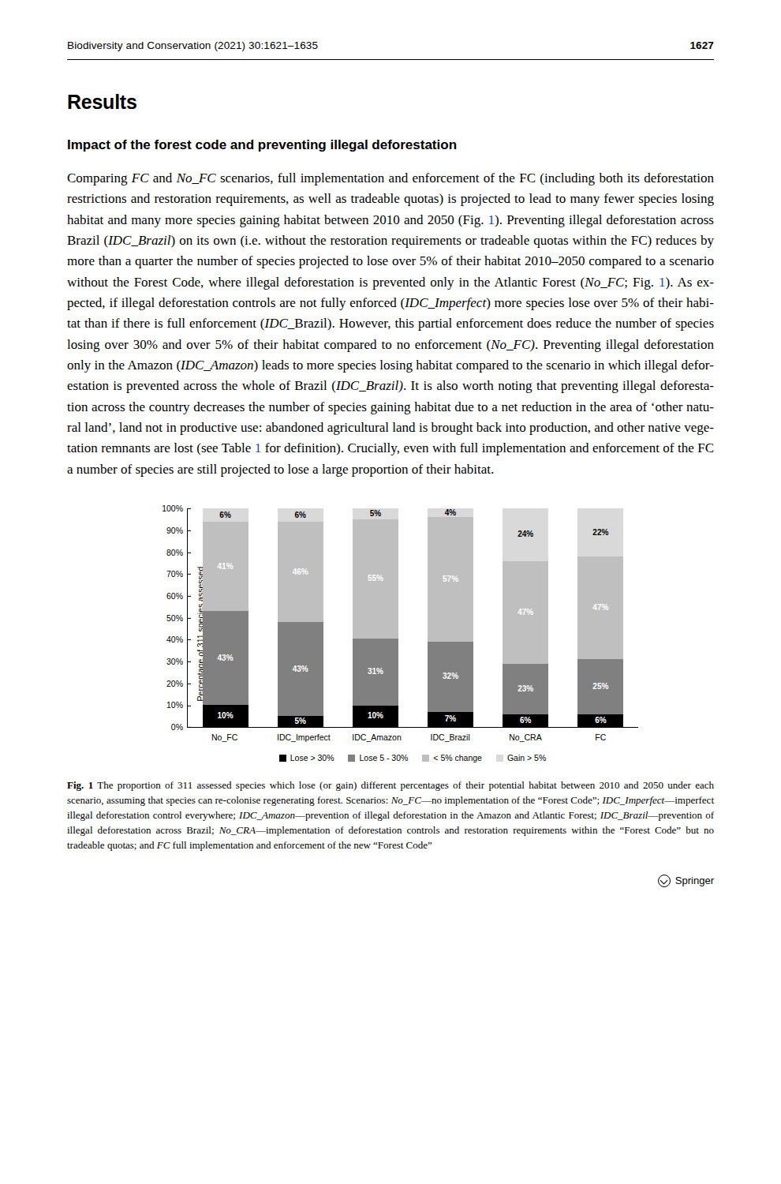Biodiversity and Conservation (2021) 30:1621–1635 1627
Results
Impact of the forest code and preventing illegal deforestation
Comparing FC and No_FC scenarios, full implementation and enforcement of the FC (including both its deforestation restrictions and restoration requirements, as well as tradeable quotas) is projected to lead to many fewer species losing habitat and many more species gaining habitat between 2010 and 2050 (Fig. 1). Preventing illegal deforestation across Brazil (IDC_Brazil) on its own (i.e. without the restoration requirements or tradeable quotas within the FC) reduces by more than a quarter the number of species projected to lose over 5% of their habitat 2010–2050 compared to a scenario without the Forest Code, where illegal deforestation is prevented only in the Atlantic Forest (No_FC; Fig. 1). As expected, if illegal deforestation controls are not fully enforced (IDC_Imperfect) more species lose over 5% of their habitat than if there is full enforcement (IDC_Brazil). However, this partial enforcement does reduce the number of species losing over 30% and over 5% of their habitat compared to no enforcement (No_FC). Preventing illegal deforestation only in the Amazon (IDC_Amazon) leads to more species losing habitat compared to the scenario in which illegal deforestation is prevented across the whole of Brazil (IDC_Brazil). It is also worth noting that preventing illegal deforestation across the country decreases the number of species gaining habitat due to a net reduction in the area of ‘other natural land’, land not in productive use: abandoned agricultural land is brought back into production, and other native vegetation remnants are lost (see Table 1 for definition). Crucially, even with full implementation and enforcement of the FC a number of species are still projected to lose a large proportion of their habitat.
Percentage of 311 species assessed
100%
90%
80%
70%
60%
50%
40%
30%
20%
10%
0%
6%
41%
43%
10%
6%
46%
43%
5%
5%
55%
31%
10%
4%
57%
32%
7%
24%
47%
23%
6%
22%
47%
25%
6%
No_FC IDC_Imperfect IDC_Amazon IDC_Brazil No_CRA FC
Lose > 30% Lose 5 - 30% < 5% change Gain > 5%
Fig. 1 The proportion of 311 assessed species which lose (or gain) different percentages of their potential habitat between 2010 and 2050 under each scenario, assuming that species can re-colonise regenerating forest. Scenarios: No_FC—no implementation of the “Forest Code”; IDC_Imperfect—imperfect illegal deforestation control everywhere; IDC_Amazon—prevention of illegal deforestation in the Amazon and Atlantic Forest; IDC_Brazil—prevention of illegal deforestation across Brazil; No_CRA—implementation of deforestation controls and restoration requirements within the “Forest Code” but no tradeable quotas; and FC full implementation and enforcement of the new “Forest Code”
Springer